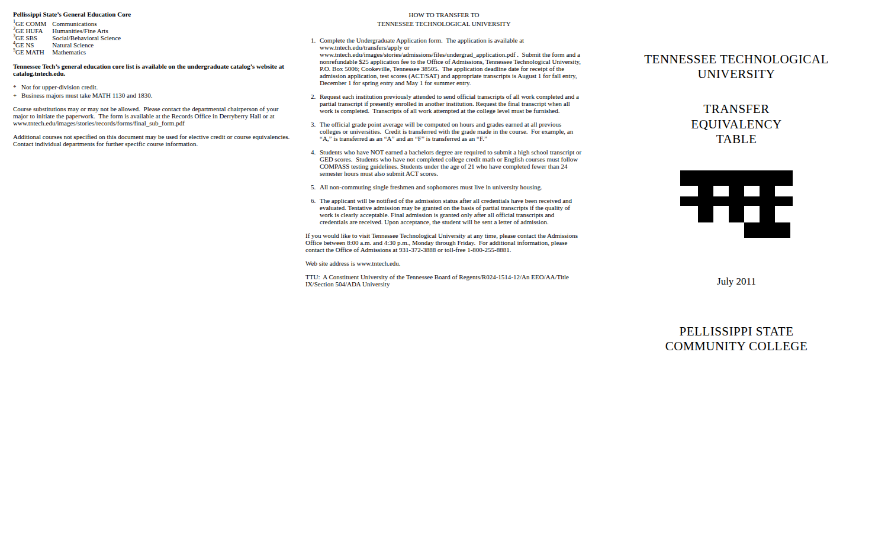Pellissippi State’s General Education Core
| 1 GE COMM | Communications |
| 2 GE HUFA | Humanities/Fine Arts |
| 3 GE SBS | Social/Behavioral Science |
| 4 GE NS | Natural Science |
| 5 GE MATH | Mathematics |
Tennessee Tech’s general education core list is available on the undergraduate catalog’s website at catalog.tntech.edu.
* Not for upper-division credit.
+ Business majors must take MATH 1130 and 1830.
Course substitutions may or may not be allowed. Please contact the departmental chairperson of your major to initiate the paperwork. The form is available at the Records Office in Derryberry Hall or at www.tntech.edu/images/stories/records/forms/final_sub_form.pdf
Additional courses not specified on this document may be used for elective credit or course equivalencies. Contact individual departments for further specific course information.
HOW TO TRANSFER TO
TENNESSEE TECHNOLOGICAL UNIVERSITY
Complete the Undergraduate Application form. The application is available at www.tntech.edu/transfers/apply or www.tntech.edu/images/stories/admissions/files/undergrad_application.pdf . Submit the form and a nonrefundable $25 application fee to the Office of Admissions, Tennessee Technological University, P.O. Box 5006; Cookeville, Tennessee 38505. The application deadline date for receipt of the admission application, test scores (ACT/SAT) and appropriate transcripts is August 1 for fall entry, December 1 for spring entry and May 1 for summer entry.
Request each institution previously attended to send official transcripts of all work completed and a partial transcript if presently enrolled in another institution. Request the final transcript when all work is completed. Transcripts of all work attempted at the college level must be furnished.
The official grade point average will be computed on hours and grades earned at all previous colleges or universities. Credit is transferred with the grade made in the course. For example, an “A,” is transferred as an “A” and an “F” is transferred as an “F.”
Students who have NOT earned a bachelors degree are required to submit a high school transcript or GED scores. Students who have not completed college credit math or English courses must follow COMPASS testing guidelines. Students under the age of 21 who have completed fewer than 24 semester hours must also submit ACT scores.
All non-commuting single freshmen and sophomores must live in university housing.
The applicant will be notified of the admission status after all credentials have been received and evaluated. Tentative admission may be granted on the basis of partial transcripts if the quality of work is clearly acceptable. Final admission is granted only after all official transcripts and credentials are received. Upon acceptance, the student will be sent a letter of admission.
If you would like to visit Tennessee Technological University at any time, please contact the Admissions Office between 8:00 a.m. and 4:30 p.m., Monday through Friday. For additional information, please contact the Office of Admissions at 931-372-3888 or toll-free 1-800-255-8881.
Web site address is www.tntech.edu.
TTU: A Constituent University of the Tennessee Board of Regents/R024-1514-12/An EEO/AA/Title IX/Section 504/ADA University
TENNESSEE TECHNOLOGICAL
UNIVERSITY
TRANSFER
EQUIVALENCY
TABLE
July 2011
PELLISSIPPI STATE
COMMUNITY COLLEGE